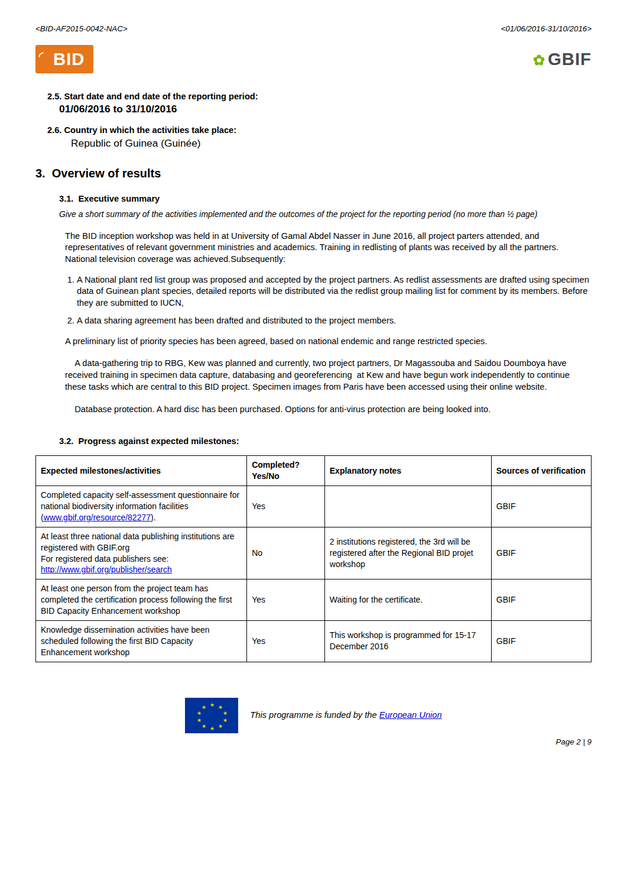<BID-AF2015-0042-NAC>
<01/06/2016-31/10/2016>
BID
✿GBIF
2.5. Start date and end date of the reporting period:
01/06/2016 to 31/10/2016
2.6. Country in which the activities take place:
Republic of Guinea (Guinée)
3. Overview of results
3.1. Executive summary
Give a short summary of the activities implemented and the outcomes of the project for the reporting period (no more than ½ page)
The BID inception workshop was held in at University of Gamal Abdel Nasser in June 2016, all project parters attended, and representatives of relevant government ministries and academics. Training in redlisting of plants was received by all the partners. National television coverage was achieved.Subsequently:
A National plant red list group was proposed and accepted by the project partners. As redlist assessments are drafted using specimen data of Guinean plant species, detailed reports will be distributed via the redlist group mailing list for comment by its members. Before they are submitted to IUCN,
A data sharing agreement has been drafted and distributed to the project members.
A preliminary list of priority species has been agreed, based on national endemic and range restricted species.
A data-gathering trip to RBG, Kew was planned and currently, two project partners, Dr Magassouba and Saidou Doumboya have received training in specimen data capture, databasing and georeferencing at Kew and have begun work independently to continue these tasks which are central to this BID project. Specimen images from Paris have been accessed using their online website.
Database protection. A hard disc has been purchased. Options for anti-virus protection are being looked into.
3.2. Progress against expected milestones:
| Expected milestones/activities | Completed? Yes/No | Explanatory notes | Sources of verification |
| --- | --- | --- | --- |
| Completed capacity self-assessment questionnaire for national biodiversity information facilities ( www.gbif.org/resource/82277 ). | Yes | | GBIF |
| At least three national data publishing institutions are registered with GBIF.org For registered data publishers see: http://www.gbif.org/publisher/search | No | 2 institutions registered, the 3rd will be registered after the Regional BID projet workshop | GBIF |
| At least one person from the project team has completed the certification process following the first BID Capacity Enhancement workshop | Yes | Waiting for the certificate. | GBIF |
| Knowledge dissemination activities have been scheduled following the first BID Capacity Enhancement workshop | Yes | This workshop is programmed for 15-17 December 2016 | GBIF |
★ ★ ★ ★ ★ ★ ★ ★ ★ ★
This programme is funded by the European Union
Page 2 | 9